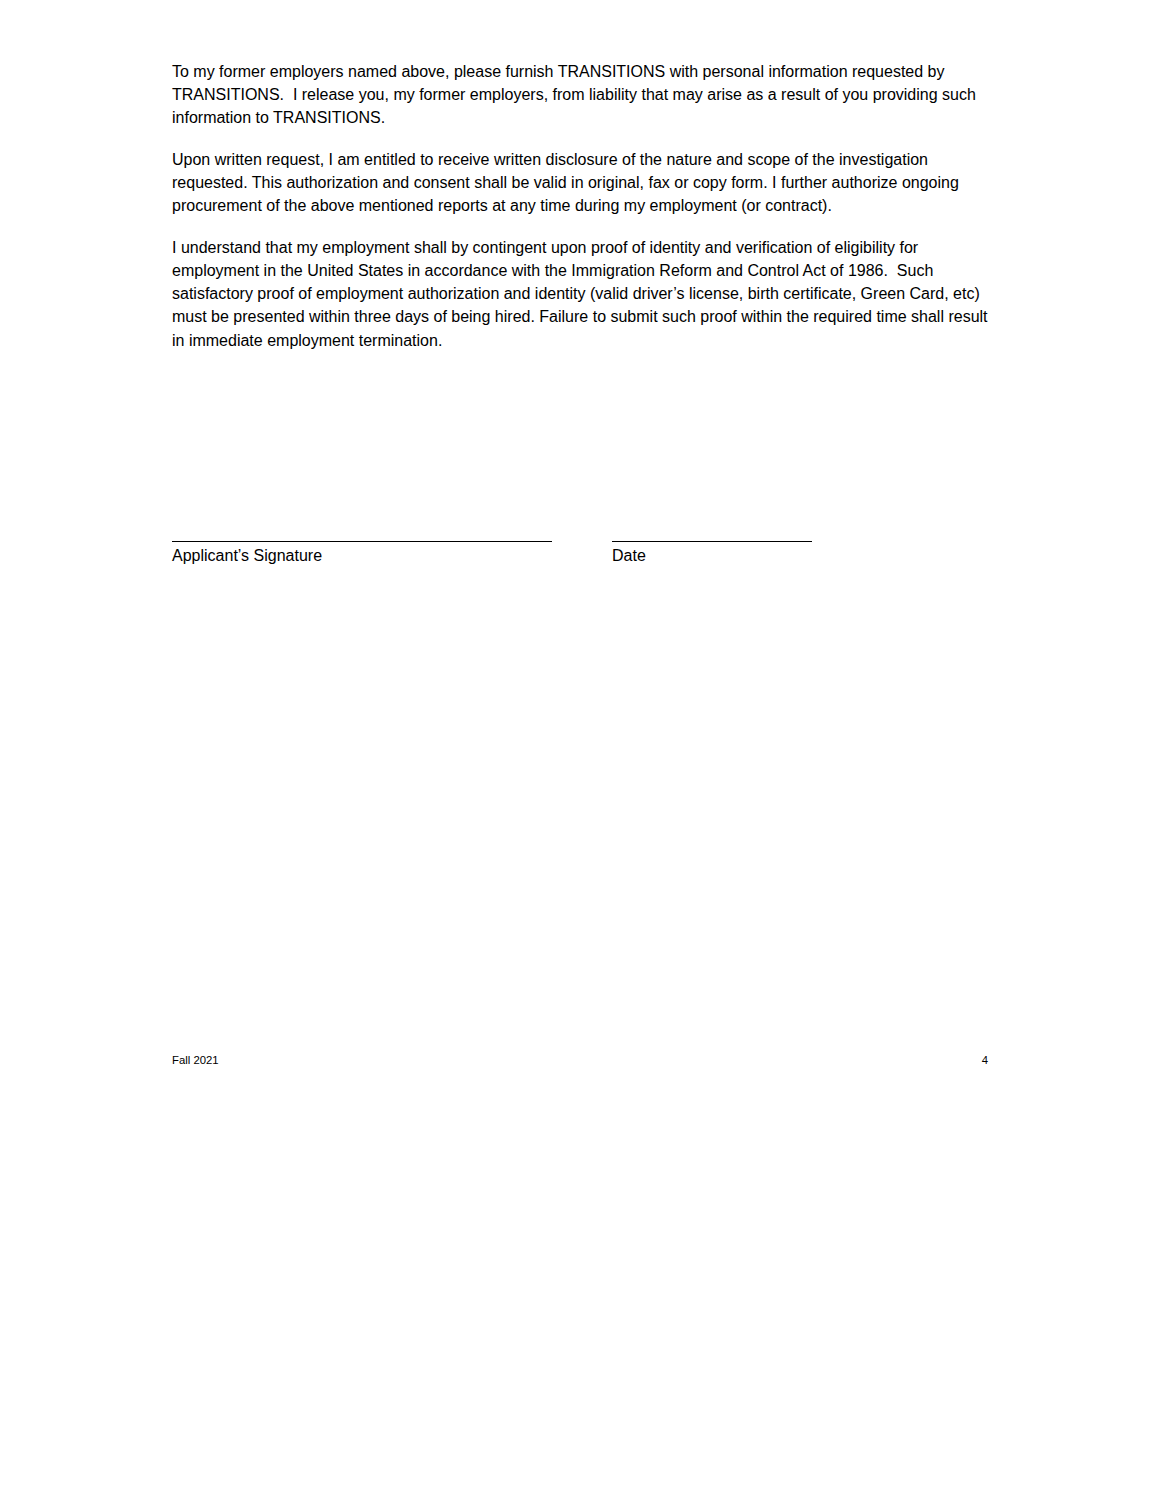To my former employers named above, please furnish TRANSITIONS with personal information requested by TRANSITIONS. I release you, my former employers, from liability that may arise as a result of you providing such information to TRANSITIONS.
Upon written request, I am entitled to receive written disclosure of the nature and scope of the investigation requested. This authorization and consent shall be valid in original, fax or copy form. I further authorize ongoing procurement of the above mentioned reports at any time during my employment (or contract).
I understand that my employment shall by contingent upon proof of identity and verification of eligibility for employment in the United States in accordance with the Immigration Reform and Control Act of 1986. Such satisfactory proof of employment authorization and identity (valid driver’s license, birth certificate, Green Card, etc) must be presented within three days of being hired. Failure to submit such proof within the required time shall result in immediate employment termination.
Applicant’s Signature
Date
Fall 2021 4